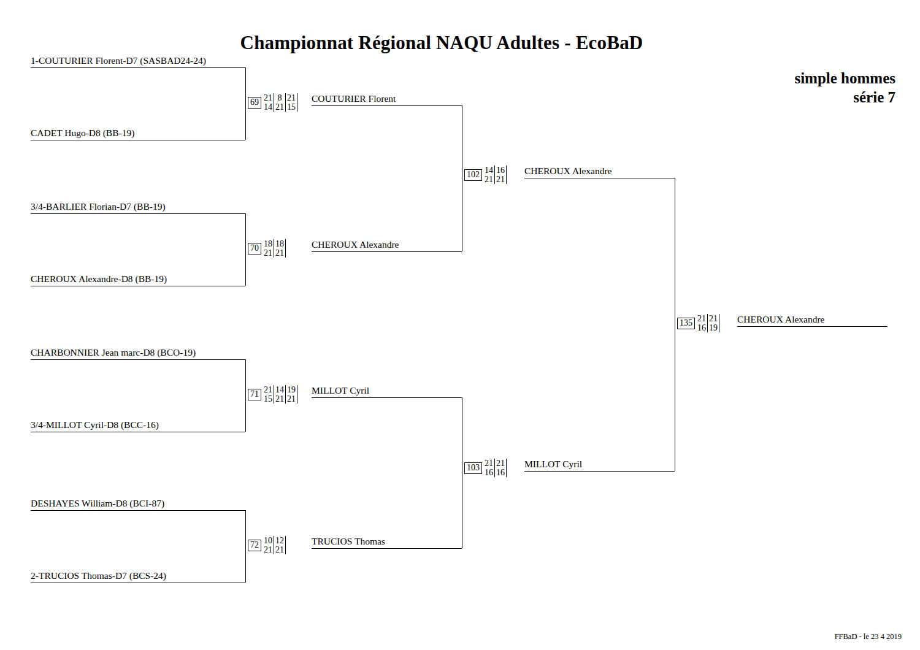Championnat Régional NAQU Adultes - EcoBaD
simple hommes
série 7
1-COUTURIER Florent-D7 (SASBAD24-24)
CADET Hugo-D8 (BB-19)
6921821142115
COUTURIER Florent
3/4-BARLIER Florian-D7 (BB-19)
CHEROUX Alexandre-D8 (BB-19)
7018182121
CHEROUX Alexandre
CHARBONNIER Jean marc-D8 (BCO-19)
3/4-MILLOT Cyril-D8 (BCC-16)
71211419152121
MILLOT Cyril
DESHAYES William-D8 (BCI-87)
2-TRUCIOS Thomas-D7 (BCS-24)
7210122121
TRUCIOS Thomas
10214162121
CHEROUX Alexandre
10321211616
MILLOT Cyril
13521211619
CHEROUX Alexandre
FFBaD - le 23 4 2019